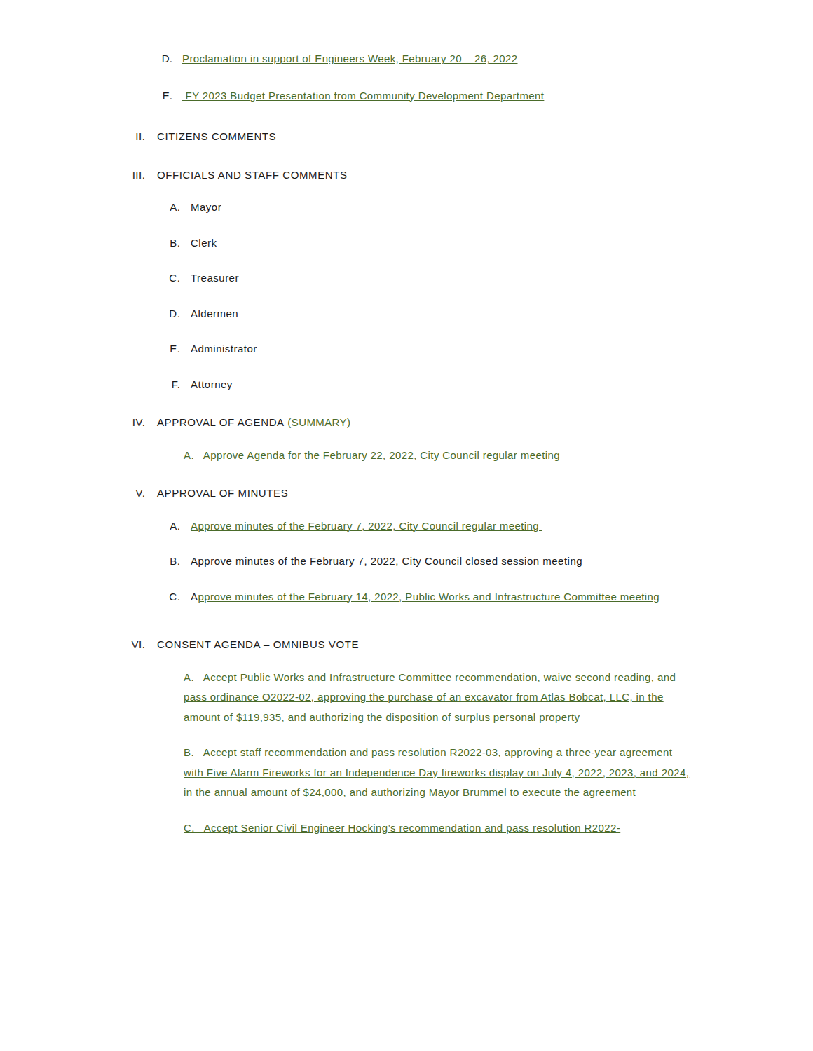Proclamation in support of Engineers Week, February 20 – 26, 2022
FY 2023 Budget Presentation from Community Development Department
CITIZENS COMMENTS
OFFICIALS AND STAFF COMMENTS
Mayor
Clerk
Treasurer
Aldermen
Administrator
Attorney
APPROVAL OF AGENDA (SUMMARY)
A. Approve Agenda for the February 22, 2022, City Council regular meeting
APPROVAL OF MINUTES
Approve minutes of the February 7, 2022, City Council regular meeting
Approve minutes of the February 7, 2022, City Council closed session meeting
Approve minutes of the February 14, 2022, Public Works and Infrastructure Committee meeting
CONSENT AGENDA – OMNIBUS VOTE
A. Accept Public Works and Infrastructure Committee recommendation, waive second reading, and pass ordinance O2022-02, approving the purchase of an excavator from Atlas Bobcat, LLC, in the amount of $119,935, and authorizing the disposition of surplus personal property
B. Accept staff recommendation and pass resolution R2022-03, approving a three-year agreement with Five Alarm Fireworks for an Independence Day fireworks display on July 4, 2022, 2023, and 2024, in the annual amount of $24,000, and authorizing Mayor Brummel to execute the agreement
C. Accept Senior Civil Engineer Hocking’s recommendation and pass resolution R2022-